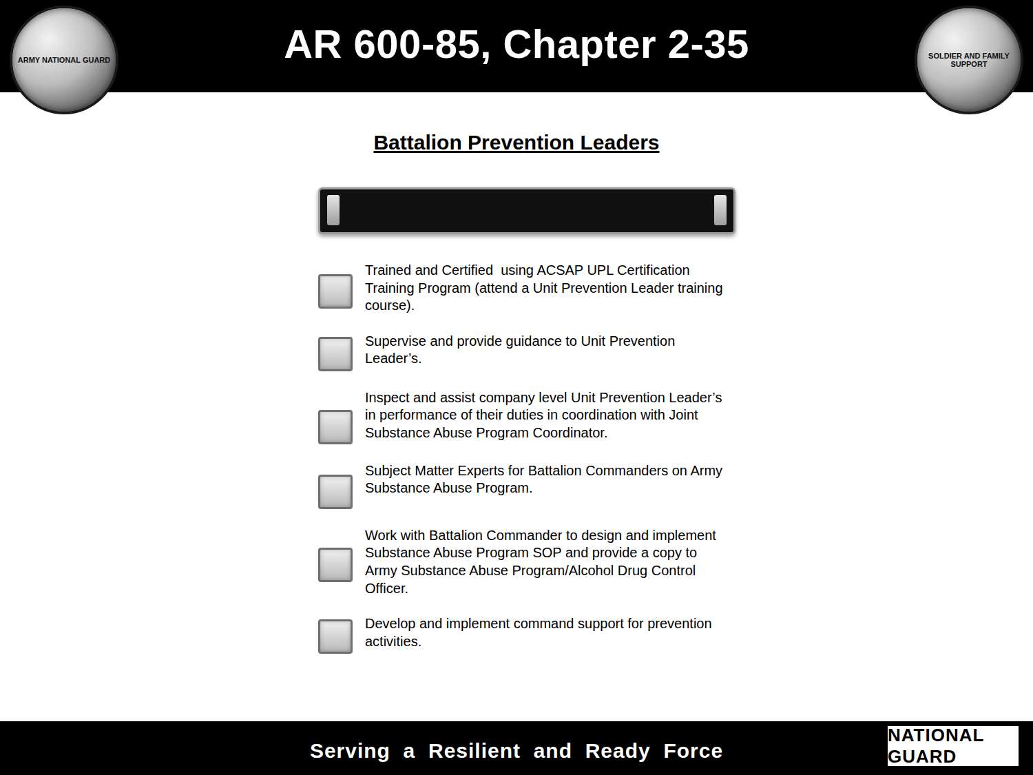AR 600-85, Chapter 2-35
Army National Guard
Soldier and Family Support
Battalion Prevention Leaders
Trained and Certified using ACSAP UPL Certification Training Program (attend a Unit Prevention Leader training course).
Supervise and provide guidance to Unit Prevention Leader’s.
Inspect and assist company level Unit Prevention Leader’s in performance of their duties in coordination with Joint Substance Abuse Program Coordinator.
Subject Matter Experts for Battalion Commanders on Army Substance Abuse Program.
Work with Battalion Commander to design and implement Substance Abuse Program SOP and provide a copy to Army Substance Abuse Program/Alcohol Drug Control Officer.
Develop and implement command support for prevention activities.
Serving a Resilient and Ready Force
8
NATIONAL GUARD